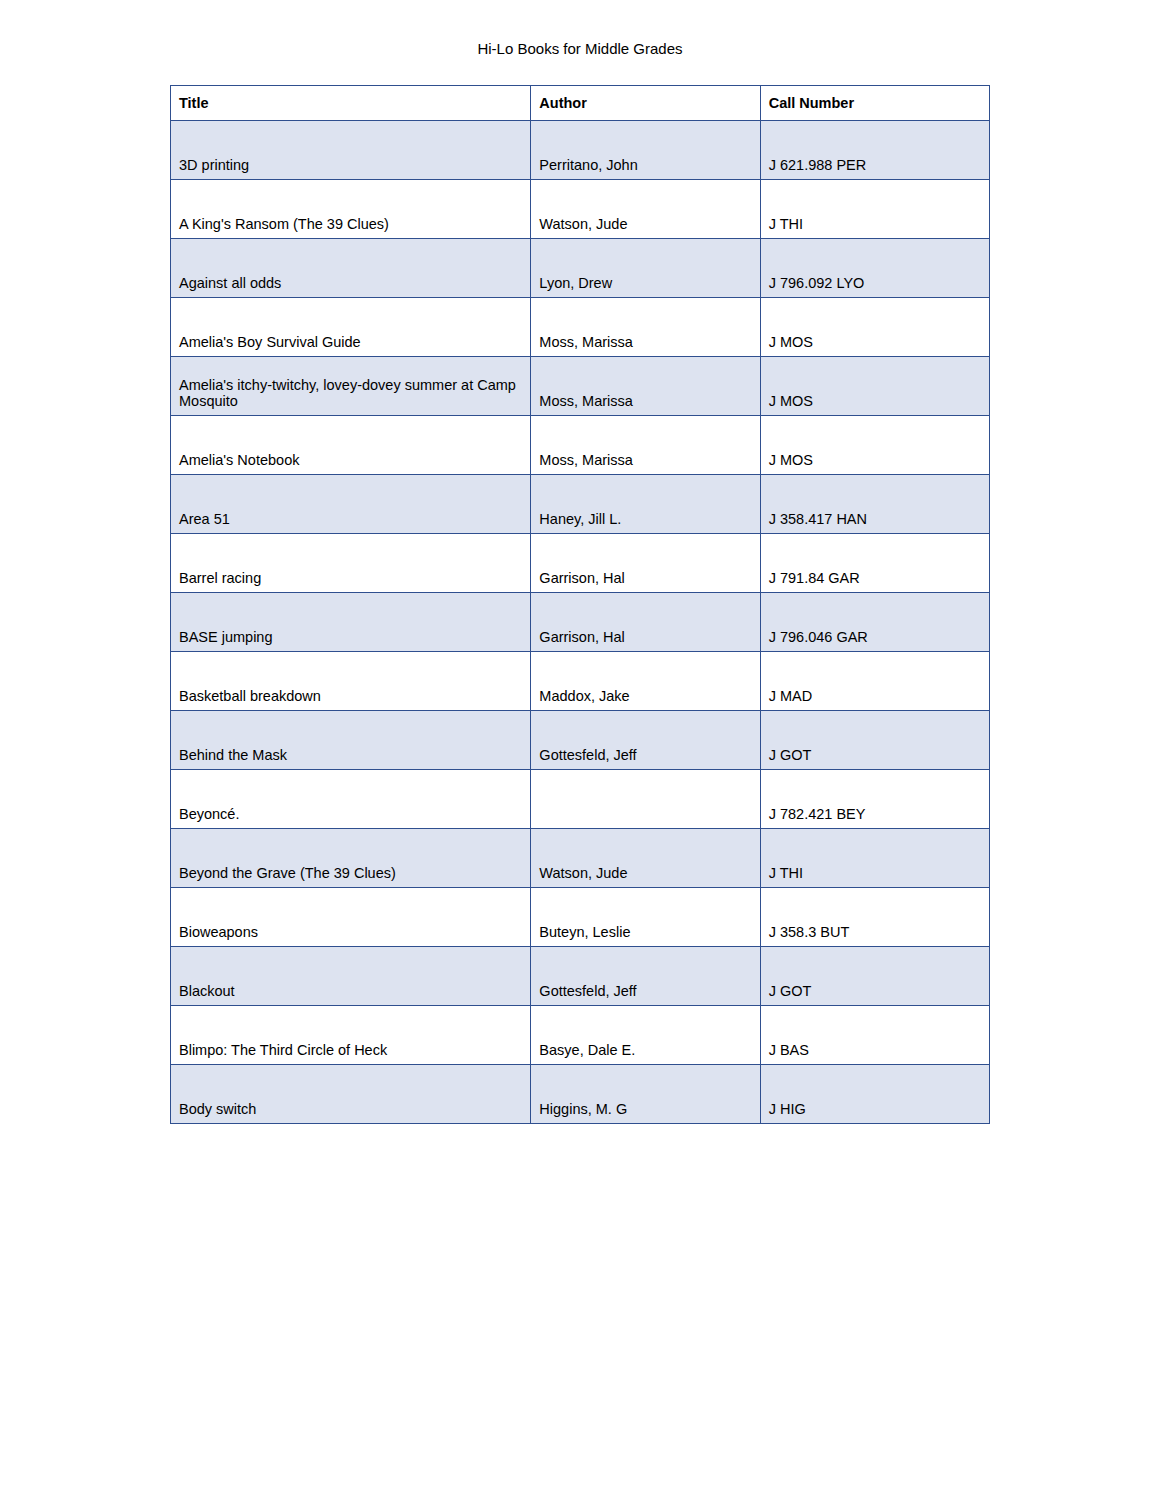Hi-Lo Books for Middle Grades
| Title | Author | Call Number |
| --- | --- | --- |
| 3D printing | Perritano, John | J 621.988 PER |
| A King's Ransom (The 39 Clues) | Watson, Jude | J THI |
| Against all odds | Lyon, Drew | J 796.092 LYO |
| Amelia's Boy Survival Guide | Moss, Marissa | J MOS |
| Amelia's itchy-twitchy, lovey-dovey summer at Camp Mosquito | Moss, Marissa | J MOS |
| Amelia's Notebook | Moss, Marissa | J MOS |
| Area 51 | Haney, Jill L. | J 358.417 HAN |
| Barrel racing | Garrison, Hal | J 791.84 GAR |
| BASE jumping | Garrison, Hal | J 796.046 GAR |
| Basketball breakdown | Maddox, Jake | J MAD |
| Behind the Mask | Gottesfeld, Jeff | J GOT |
| Beyoncé. | | J 782.421 BEY |
| Beyond the Grave (The 39 Clues) | Watson, Jude | J THI |
| Bioweapons | Buteyn, Leslie | J 358.3 BUT |
| Blackout | Gottesfeld, Jeff | J GOT |
| Blimpo: The Third Circle of Heck | Basye, Dale E. | J BAS |
| Body switch | Higgins, M. G | J HIG |